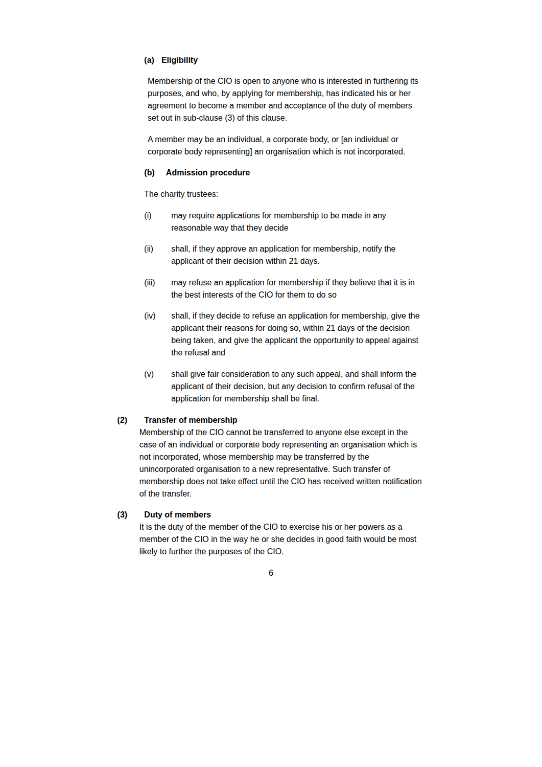(a) Eligibility
Membership of the CIO is open to anyone who is interested in furthering its purposes, and who, by applying for membership, has indicated his or her agreement to become a member and acceptance of the duty of members set out in sub-clause (3) of this clause.
A member may be an individual, a corporate body, or [an individual or corporate body representing] an organisation which is not incorporated.
(b) Admission procedure
The charity trustees:
(i) may require applications for membership to be made in any reasonable way that they decide
(ii) shall, if they approve an application for membership, notify the applicant of their decision within 21 days.
(iii) may refuse an application for membership if they believe that it is in the best interests of the CIO for them to do so
(iv) shall, if they decide to refuse an application for membership, give the applicant their reasons for doing so, within 21 days of the decision being taken, and give the applicant the opportunity to appeal against the refusal and
(v) shall give fair consideration to any such appeal, and shall inform the applicant of their decision, but any decision to confirm refusal of the application for membership shall be final.
(2) Transfer of membership
Membership of the CIO cannot be transferred to anyone else except in the case of an individual or corporate body representing an organisation which is not incorporated, whose membership may be transferred by the unincorporated organisation to a new representative. Such transfer of membership does not take effect until the CIO has received written notification of the transfer.
(3) Duty of members
It is the duty of the member of the CIO to exercise his or her powers as a member of the CIO in the way he or she decides in good faith would be most likely to further the purposes of the CIO.
6